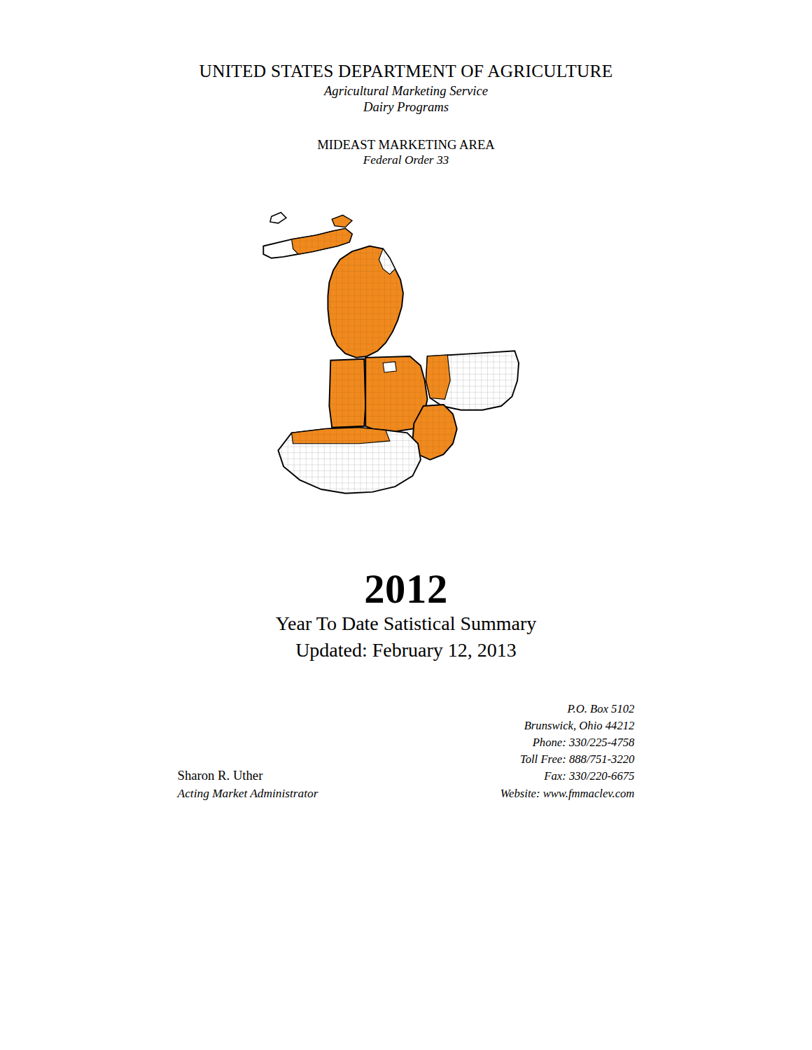UNITED STATES DEPARTMENT OF AGRICULTURE
Agricultural Marketing Service
Dairy Programs
MIDEAST MARKETING AREA
Federal Order 33
2012
Year To Date Satistical Summary
Updated: February 12, 2013
Sharon R. Uther
Acting Market Administrator
P.O. Box 5102
Brunswick, Ohio 44212
Phone: 330/225-4758
Toll Free: 888/751-3220
Fax: 330/220-6675
Website: www.fmmaclev.com